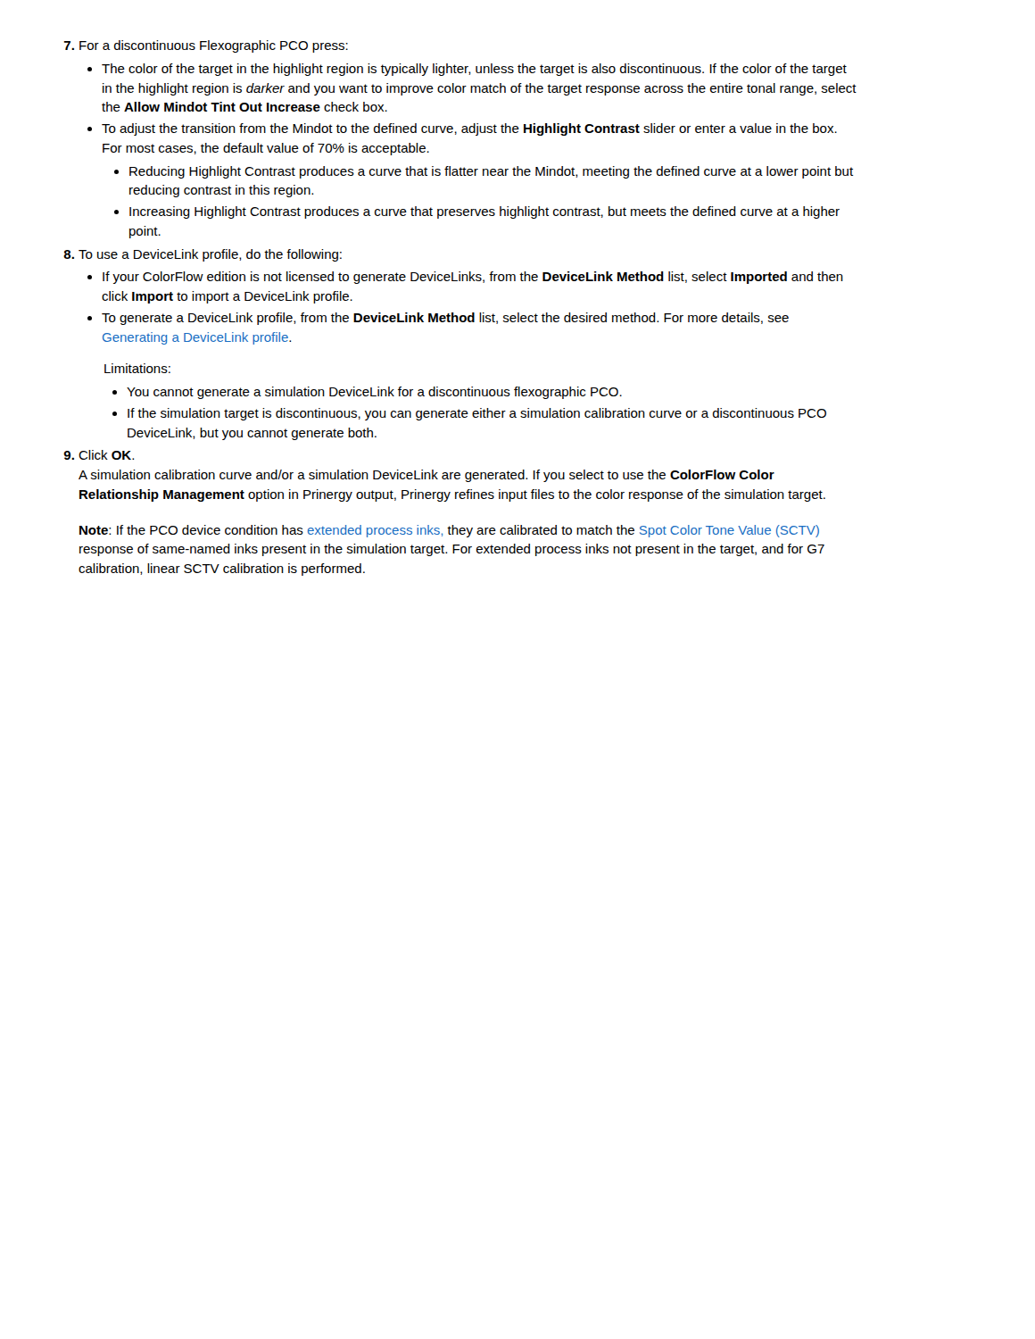For a discontinuous Flexographic PCO press:
The color of the target in the highlight region is typically lighter, unless the target is also discontinuous. If the color of the target in the highlight region is darker and you want to improve color match of the target response across the entire tonal range, select the Allow Mindot Tint Out Increase check box.
To adjust the transition from the Mindot to the defined curve, adjust the Highlight Contrast slider or enter a value in the box. For most cases, the default value of 70% is acceptable.
Reducing Highlight Contrast produces a curve that is flatter near the Mindot, meeting the defined curve at a lower point but reducing contrast in this region.
Increasing Highlight Contrast produces a curve that preserves highlight contrast, but meets the defined curve at a higher point.
To use a DeviceLink profile, do the following:
If your ColorFlow edition is not licensed to generate DeviceLinks, from the DeviceLink Method list, select Imported and then click Import to import a DeviceLink profile.
To generate a DeviceLink profile, from the DeviceLink Method list, select the desired method. For more details, see Generating a DeviceLink profile.
Limitations:
You cannot generate a simulation DeviceLink for a discontinuous flexographic PCO.
If the simulation target is discontinuous, you can generate either a simulation calibration curve or a discontinuous PCO DeviceLink, but you cannot generate both.
Click OK.
A simulation calibration curve and/or a simulation DeviceLink are generated. If you select to use the ColorFlow Color Relationship Management option in Prinergy output, Prinergy refines input files to the color response of the simulation target.
Note: If the PCO device condition has extended process inks, they are calibrated to match the Spot Color Tone Value (SCTV) response of same-named inks present in the simulation target. For extended process inks not present in the target, and for G7 calibration, linear SCTV calibration is performed.